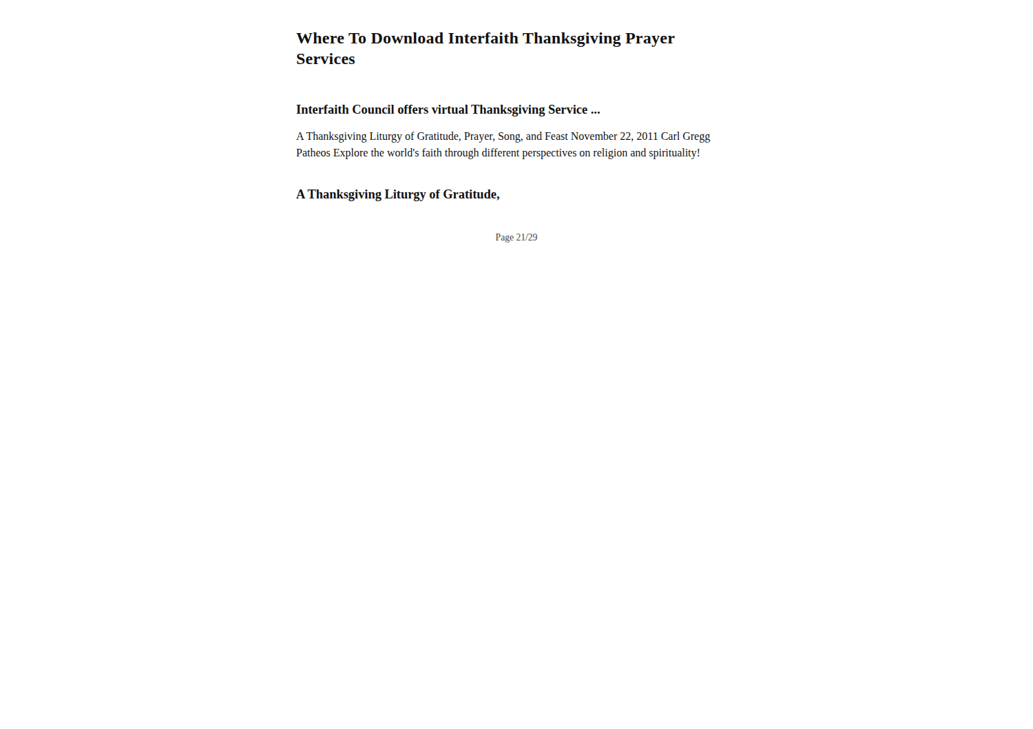Where To Download Interfaith Thanksgiving Prayer Services
Interfaith Council offers virtual Thanksgiving Service ...
A Thanksgiving Liturgy of Gratitude, Prayer, Song, and Feast November 22, 2011 Carl Gregg Patheos Explore the world's faith through different perspectives on religion and spirituality!
A Thanksgiving Liturgy of Gratitude,
Page 21/29